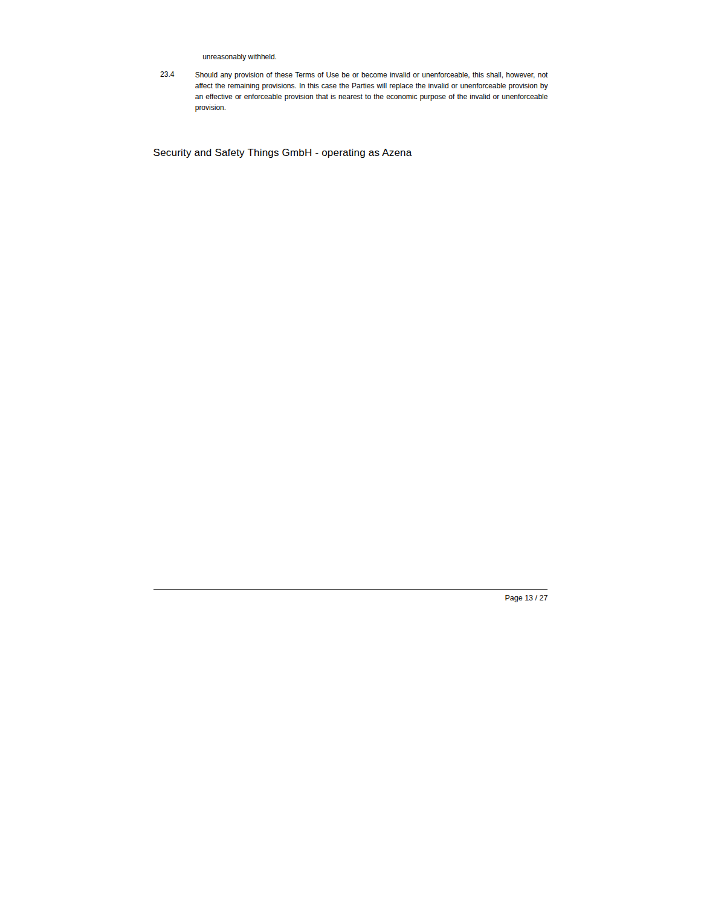unreasonably withheld.
23.4
Should any provision of these Terms of Use be or become invalid or unenforceable, this shall, however, not affect the remaining provisions. In this case the Parties will replace the invalid or unenforceable provision by an effective or enforceable provision that is nearest to the economic purpose of the invalid or unenforceable provision.
Security and Safety Things GmbH - operating as Azena
Page 13 / 27